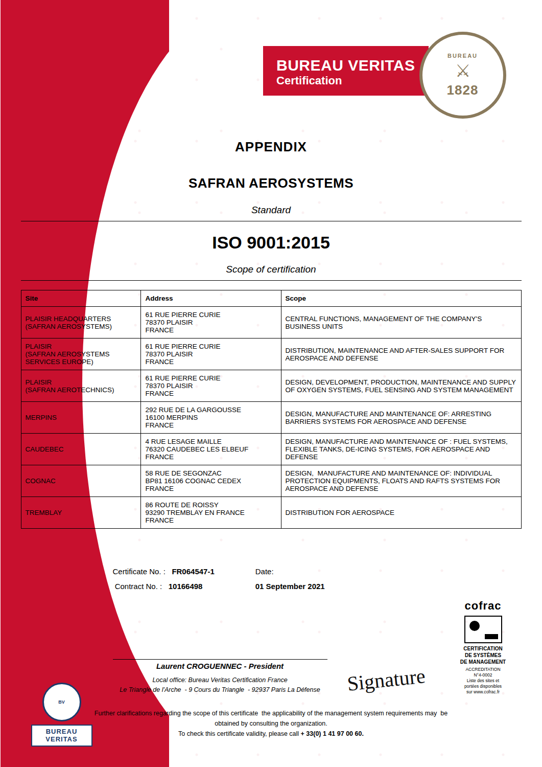BUREAU VERITAS
Certification
BUREAU
⚔
1828
APPENDIX
SAFRAN AEROSYSTEMS
Standard
ISO 9001:2015
Scope of certification
| Site | Address | Scope |
| --- | --- | --- |
| PLAISIR HEADQUARTERS (SAFRAN AEROSYSTEMS) | 61 RUE PIERRE CURIE 78370 PLAISIR FRANCE | CENTRAL FUNCTIONS, MANAGEMENT OF THE COMPANY'S BUSINESS UNITS |
| PLAISIR (SAFRAN AEROSYSTEMS SERVICES EUROPE) | 61 RUE PIERRE CURIE 78370 PLAISIR FRANCE | DISTRIBUTION, MAINTENANCE AND AFTER-SALES SUPPORT FOR AEROSPACE AND DEFENSE |
| PLAISIR (SAFRAN AEROTECHNICS) | 61 RUE PIERRE CURIE 78370 PLAISIR FRANCE | DESIGN, DEVELOPMENT, PRODUCTION, MAINTENANCE AND SUPPLY OF OXYGEN SYSTEMS, FUEL SENSING AND SYSTEM MANAGEMENT |
| MERPINS | 292 RUE DE LA GARGOUSSE 16100 MERPINS FRANCE | DESIGN, MANUFACTURE AND MAINTENANCE OF: ARRESTING BARRIERS SYSTEMS FOR AEROSPACE AND DEFENSE |
| CAUDEBEC | 4 RUE LESAGE MAILLE 76320 CAUDEBEC LES ELBEUF FRANCE | DESIGN, MANUFACTURE AND MAINTENANCE OF : FUEL SYSTEMS, FLEXIBLE TANKS, DE-ICING SYSTEMS, FOR AEROSPACE AND DEFENSE |
| COGNAC | 58 RUE DE SEGONZAC BP81 16106 COGNAC CEDEX FRANCE | DESIGN, MANUFACTURE AND MAINTENANCE OF: INDIVIDUAL PROTECTION EQUIPMENTS, FLOATS AND RAFTS SYSTEMS FOR AEROSPACE AND DEFENSE |
| TREMBLAY | 86 ROUTE DE ROISSY 93290 TREMBLAY EN FRANCE FRANCE | DISTRIBUTION FOR AEROSPACE |
Certificate No. : FR064547-1
Contract No. : 10166498
Date:
01 September 2021
Laurent CROGUENNEC - President
Local office: Bureau Veritas Certification France
Le Triangle de l'Arche - 9 Cours du Triangle - 92937 Paris La Défense
Signature
cofrac
Certification
de systèmes
de management
ACCREDITATION
N°4-0002
Liste des sites et
portées disponibles
sur www.cofrac.fr
Further clarifications regarding the scope of this certificate the applicability of the management system requirements may be obtained by consulting the organization.
To check this certificate validity, please call + 33(0) 1 41 97 00 60.
BV
BUREAU
VERITAS